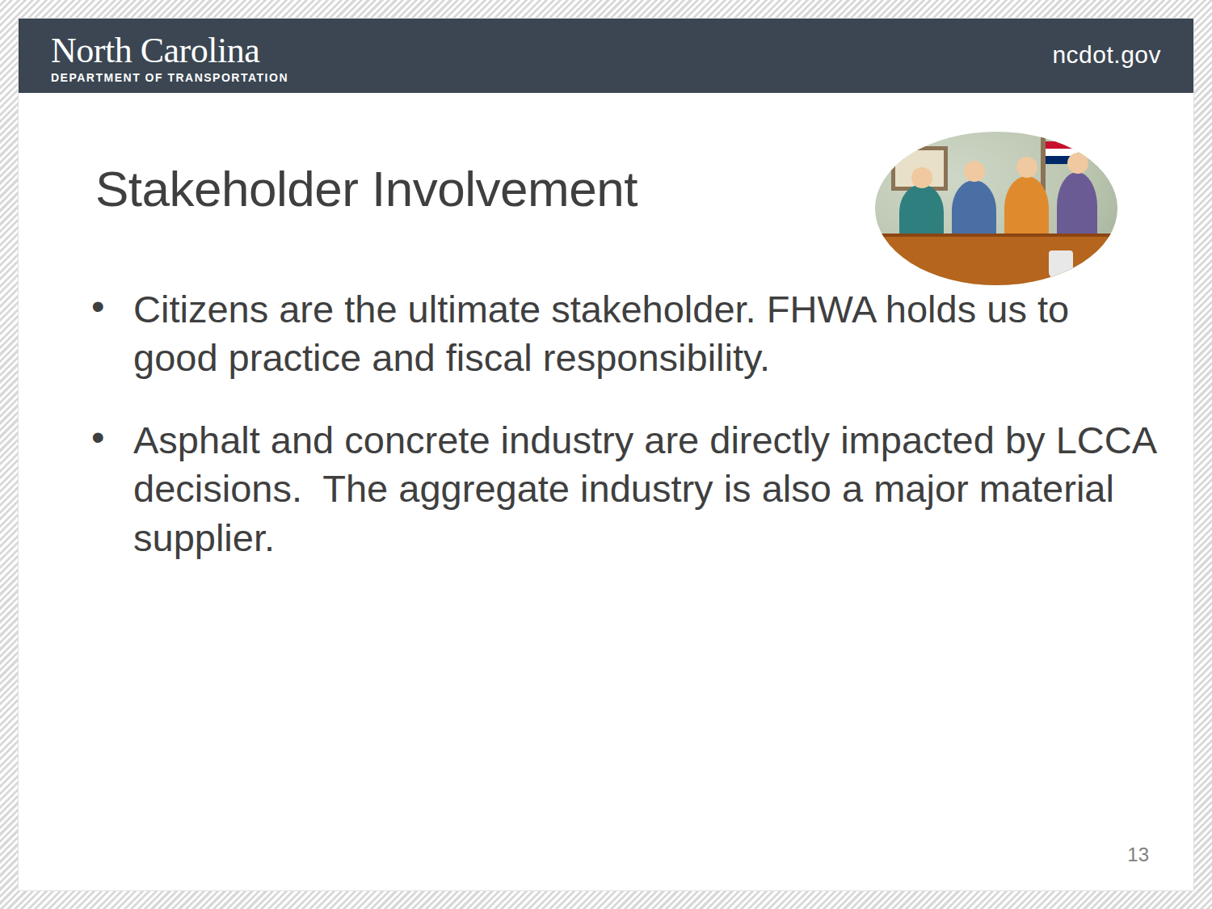North Carolina
DEPARTMENT OF TRANSPORTATION
ncdot.gov
Stakeholder Involvement
Citizens are the ultimate stakeholder. FHWA holds us to good practice and fiscal responsibility.
Asphalt and concrete industry are directly impacted by LCCA decisions. The aggregate industry is also a major material supplier.
13